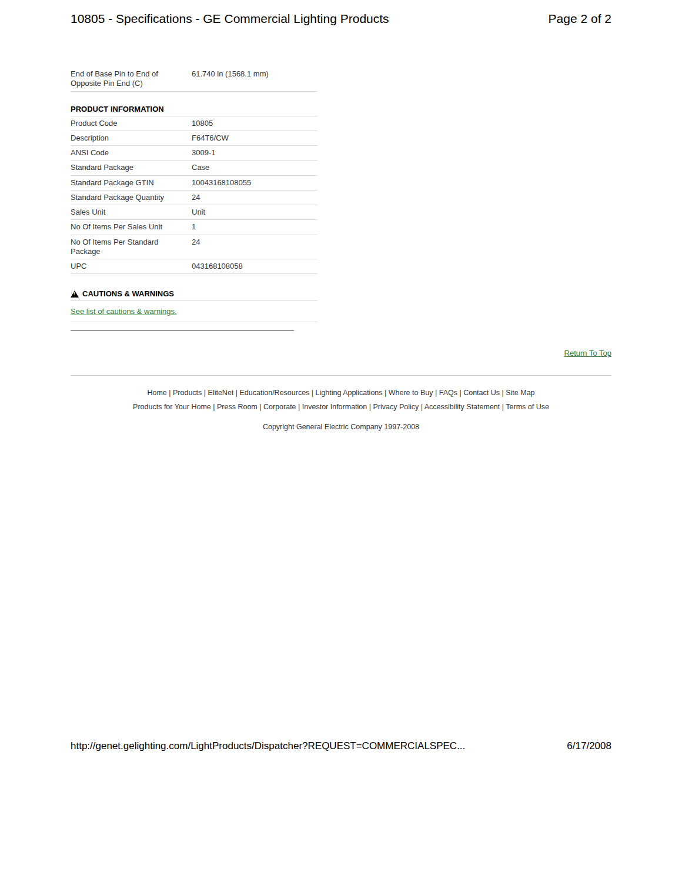10805 - Specifications - GE Commercial Lighting Products
Page 2 of 2
| End of Base Pin to End of Opposite Pin End (C) | 61.740 in (1568.1 mm) |
PRODUCT INFORMATION
| Product Code | 10805 |
| Description | F64T6/CW |
| ANSI Code | 3009-1 |
| Standard Package | Case |
| Standard Package GTIN | 10043168108055 |
| Standard Package Quantity | 24 |
| Sales Unit | Unit |
| No Of Items Per Sales Unit | 1 |
| No Of Items Per Standard Package | 24 |
| UPC | 043168108058 |
CAUTIONS & WARNINGS
See list of cautions & warnings.
Return To Top
Home | Products | EliteNet | Education/Resources | Lighting Applications | Where to Buy | FAQs | Contact Us | Site Map
Products for Your Home | Press Room | Corporate | Investor Information | Privacy Policy | Accessibility Statement | Terms of Use
Copyright General Electric Company 1997-2008
http://genet.gelighting.com/LightProducts/Dispatcher?REQUEST=COMMERCIALSPEC...
6/17/2008